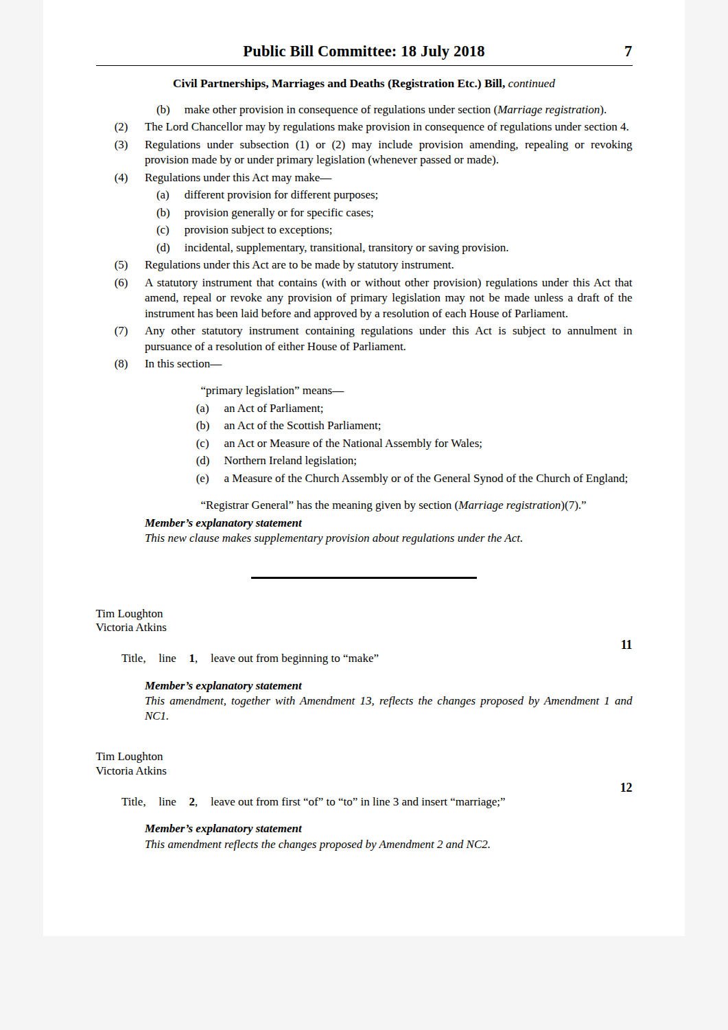Public Bill Committee: 18 July 2018 7
Civil Partnerships, Marriages and Deaths (Registration Etc.) Bill, continued
(b) make other provision in consequence of regulations under section (Marriage registration).
(2) The Lord Chancellor may by regulations make provision in consequence of regulations under section 4.
(3) Regulations under subsection (1) or (2) may include provision amending, repealing or revoking provision made by or under primary legislation (whenever passed or made).
(4) Regulations under this Act may make—
(a) different provision for different purposes;
(b) provision generally or for specific cases;
(c) provision subject to exceptions;
(d) incidental, supplementary, transitional, transitory or saving provision.
(5) Regulations under this Act are to be made by statutory instrument.
(6) A statutory instrument that contains (with or without other provision) regulations under this Act that amend, repeal or revoke any provision of primary legislation may not be made unless a draft of the instrument has been laid before and approved by a resolution of each House of Parliament.
(7) Any other statutory instrument containing regulations under this Act is subject to annulment in pursuance of a resolution of either House of Parliament.
(8) In this section—
“primary legislation” means—
(a) an Act of Parliament;
(b) an Act of the Scottish Parliament;
(c) an Act or Measure of the National Assembly for Wales;
(d) Northern Ireland legislation;
(e) a Measure of the Church Assembly or of the General Synod of the Church of England;
“Registrar General” has the meaning given by section (Marriage registration)(7).”
Member’s explanatory statement
This new clause makes supplementary provision about regulations under the Act.
Tim Loughton
Victoria Atkins
11
Title, line 1, leave out from beginning to “make”
Member’s explanatory statement
This amendment, together with Amendment 13, reflects the changes proposed by Amendment 1 and NC1.
Tim Loughton
Victoria Atkins
12
Title, line 2, leave out from first “of” to “to” in line 3 and insert “marriage;”
Member’s explanatory statement
This amendment reflects the changes proposed by Amendment 2 and NC2.